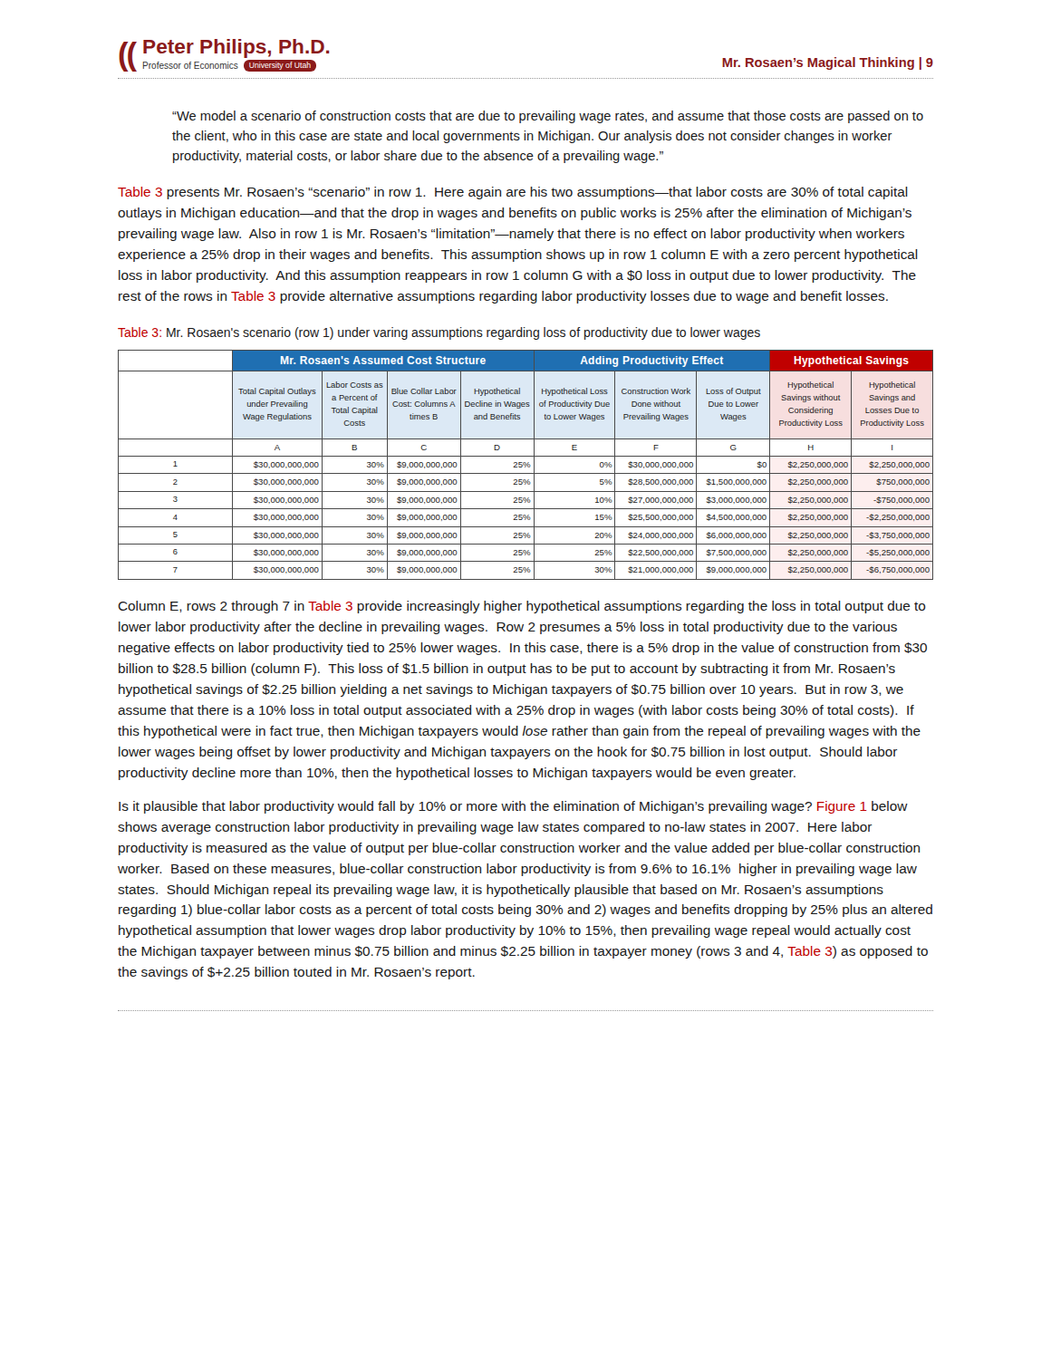((
Peter Philips, Ph.D.
Professor of Economics University of Utah
Mr. Rosaen’s Magical Thinking | 9
“We model a scenario of construction costs that are due to prevailing wage rates, and assume that those costs are passed on to the client, who in this case are state and local governments in Michigan. Our analysis does not consider changes in worker productivity, material costs, or labor share due to the absence of a prevailing wage.”
Table 3 presents Mr. Rosaen’s “scenario” in row 1. Here again are his two assumptions—that labor costs are 30% of total capital outlays in Michigan education—and that the drop in wages and benefits on public works is 25% after the elimination of Michigan’s prevailing wage law. Also in row 1 is Mr. Rosaen’s “limitation”—namely that there is no effect on labor productivity when workers experience a 25% drop in their wages and benefits. This assumption shows up in row 1 column E with a zero percent hypothetical loss in labor productivity. And this assumption reappears in row 1 column G with a $0 loss in output due to lower productivity. The rest of the rows in Table 3 provide alternative assumptions regarding labor productivity losses due to wage and benefit losses.
Table 3: Mr. Rosaen's scenario (row 1) under varing assumptions regarding loss of productivity due to lower wages
| | Mr. Rosaen's Assumed Cost Structure | Adding Productivity Effect | Hypothetical Savings |
| --- | --- | --- | --- |
| | Total Capital Outlays under Prevailing Wage Regulations | Labor Costs as a Percent of Total Capital Costs | Blue Collar Labor Cost: Columns A times B | Hypothetical Decline in Wages and Benefits | Hypothetical Loss of Productivity Due to Lower Wages | Construction Work Done without Prevailing Wages | Loss of Output Due to Lower Wages | Hypothetical Savings without Considering Productivity Loss | Hypothetical Savings and Losses Due to Productivity Loss |
| | A | B | C | D | E | F | G | H | I |
| 1 | $30,000,000,000 | 30% | $9,000,000,000 | 25% | 0% | $30,000,000,000 | $0 | $2,250,000,000 | $2,250,000,000 |
| 2 | $30,000,000,000 | 30% | $9,000,000,000 | 25% | 5% | $28,500,000,000 | $1,500,000,000 | $2,250,000,000 | $750,000,000 |
| 3 | $30,000,000,000 | 30% | $9,000,000,000 | 25% | 10% | $27,000,000,000 | $3,000,000,000 | $2,250,000,000 | -$750,000,000 |
| 4 | $30,000,000,000 | 30% | $9,000,000,000 | 25% | 15% | $25,500,000,000 | $4,500,000,000 | $2,250,000,000 | -$2,250,000,000 |
| 5 | $30,000,000,000 | 30% | $9,000,000,000 | 25% | 20% | $24,000,000,000 | $6,000,000,000 | $2,250,000,000 | -$3,750,000,000 |
| 6 | $30,000,000,000 | 30% | $9,000,000,000 | 25% | 25% | $22,500,000,000 | $7,500,000,000 | $2,250,000,000 | -$5,250,000,000 |
| 7 | $30,000,000,000 | 30% | $9,000,000,000 | 25% | 30% | $21,000,000,000 | $9,000,000,000 | $2,250,000,000 | -$6,750,000,000 |
Column E, rows 2 through 7 in Table 3 provide increasingly higher hypothetical assumptions regarding the loss in total output due to lower labor productivity after the decline in prevailing wages. Row 2 presumes a 5% loss in total productivity due to the various negative effects on labor productivity tied to 25% lower wages. In this case, there is a 5% drop in the value of construction from $30 billion to $28.5 billion (column F). This loss of $1.5 billion in output has to be put to account by subtracting it from Mr. Rosaen’s hypothetical savings of $2.25 billion yielding a net savings to Michigan taxpayers of $0.75 billion over 10 years. But in row 3, we assume that there is a 10% loss in total output associated with a 25% drop in wages (with labor costs being 30% of total costs). If this hypothetical were in fact true, then Michigan taxpayers would lose rather than gain from the repeal of prevailing wages with the lower wages being offset by lower productivity and Michigan taxpayers on the hook for $0.75 billion in lost output. Should labor productivity decline more than 10%, then the hypothetical losses to Michigan taxpayers would be even greater.
Is it plausible that labor productivity would fall by 10% or more with the elimination of Michigan’s prevailing wage? Figure 1 below shows average construction labor productivity in prevailing wage law states compared to no-law states in 2007. Here labor productivity is measured as the value of output per blue-collar construction worker and the value added per blue-collar construction worker. Based on these measures, blue-collar construction labor productivity is from 9.6% to 16.1% higher in prevailing wage law states. Should Michigan repeal its prevailing wage law, it is hypothetically plausible that based on Mr. Rosaen’s assumptions regarding 1) blue-collar labor costs as a percent of total costs being 30% and 2) wages and benefits dropping by 25% plus an altered hypothetical assumption that lower wages drop labor productivity by 10% to 15%, then prevailing wage repeal would actually cost the Michigan taxpayer between minus $0.75 billion and minus $2.25 billion in taxpayer money (rows 3 and 4, Table 3) as opposed to the savings of $+2.25 billion touted in Mr. Rosaen’s report.